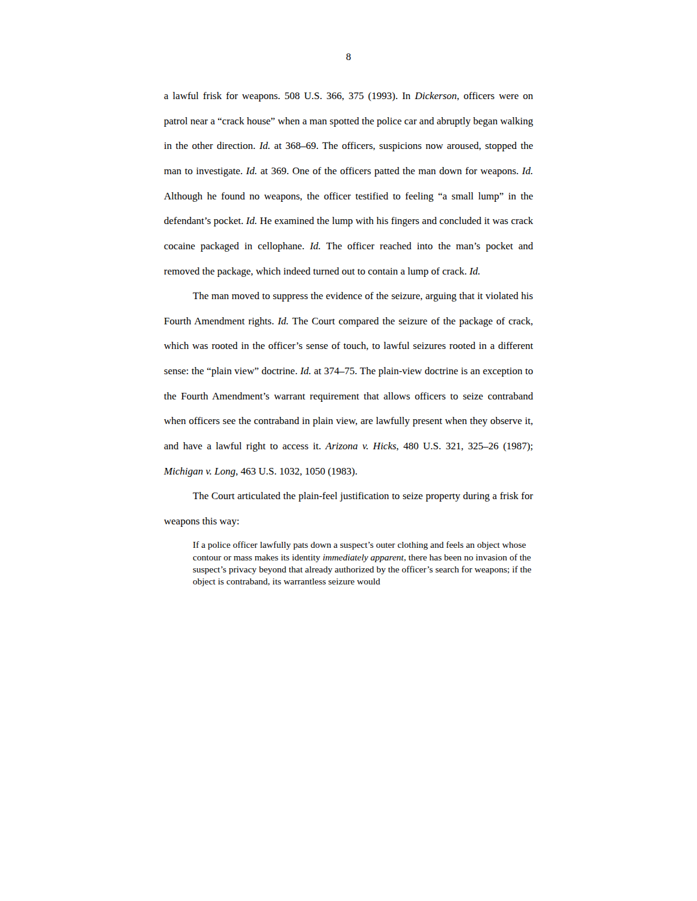8
a lawful frisk for weapons. 508 U.S. 366, 375 (1993). In Dickerson, officers were on patrol near a “crack house” when a man spotted the police car and abruptly began walking in the other direction. Id. at 368–69. The officers, suspicions now aroused, stopped the man to investigate. Id. at 369. One of the officers patted the man down for weapons. Id. Although he found no weapons, the officer testified to feeling “a small lump” in the defendant’s pocket. Id. He examined the lump with his fingers and concluded it was crack cocaine packaged in cellophane. Id. The officer reached into the man’s pocket and removed the package, which indeed turned out to contain a lump of crack. Id.
The man moved to suppress the evidence of the seizure, arguing that it violated his Fourth Amendment rights. Id. The Court compared the seizure of the package of crack, which was rooted in the officer’s sense of touch, to lawful seizures rooted in a different sense: the “plain view” doctrine. Id. at 374–75. The plain-view doctrine is an exception to the Fourth Amendment’s warrant requirement that allows officers to seize contraband when officers see the contraband in plain view, are lawfully present when they observe it, and have a lawful right to access it. Arizona v. Hicks, 480 U.S. 321, 325–26 (1987); Michigan v. Long, 463 U.S. 1032, 1050 (1983).
The Court articulated the plain-feel justification to seize property during a frisk for weapons this way:
If a police officer lawfully pats down a suspect’s outer clothing and feels an object whose contour or mass makes its identity immediately apparent, there has been no invasion of the suspect’s privacy beyond that already authorized by the officer’s search for weapons; if the object is contraband, its warrantless seizure would